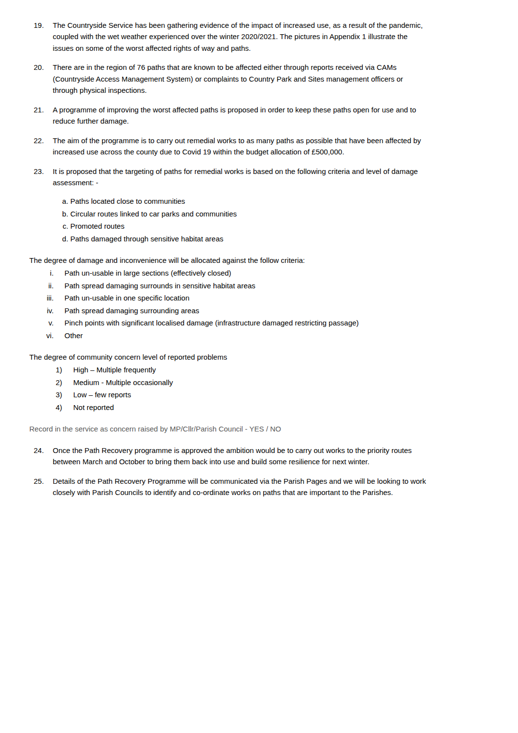The Countryside Service has been gathering evidence of the impact of increased use, as a result of the pandemic, coupled with the wet weather experienced over the winter 2020/2021. The pictures in Appendix 1 illustrate the issues on some of the worst affected rights of way and paths.
There are in the region of 76 paths that are known to be affected either through reports received via CAMs (Countryside Access Management System) or complaints to Country Park and Sites management officers or through physical inspections.
A programme of improving the worst affected paths is proposed in order to keep these paths open for use and to reduce further damage.
The aim of the programme is to carry out remedial works to as many paths as possible that have been affected by increased use across the county due to Covid 19 within the budget allocation of £500,000.
It is proposed that the targeting of paths for remedial works is based on the following criteria and level of damage assessment: -
Paths located close to communities
Circular routes linked to car parks and communities
Promoted routes
Paths damaged through sensitive habitat areas
The degree of damage and inconvenience will be allocated against the follow criteria:
Path un-usable in large sections (effectively closed)
Path spread damaging surrounds in sensitive habitat areas
Path un-usable in one specific location
Path spread damaging surrounding areas
Pinch points with significant localised damage (infrastructure damaged restricting passage)
Other
The degree of community concern level of reported problems
High – Multiple frequently
Medium - Multiple occasionally
Low – few reports
Not reported
Record in the service as concern raised by MP/Cllr/Parish Council - YES / NO
Once the Path Recovery programme is approved the ambition would be to carry out works to the priority routes between March and October to bring them back into use and build some resilience for next winter.
Details of the Path Recovery Programme will be communicated via the Parish Pages and we will be looking to work closely with Parish Councils to identify and co-ordinate works on paths that are important to the Parishes.